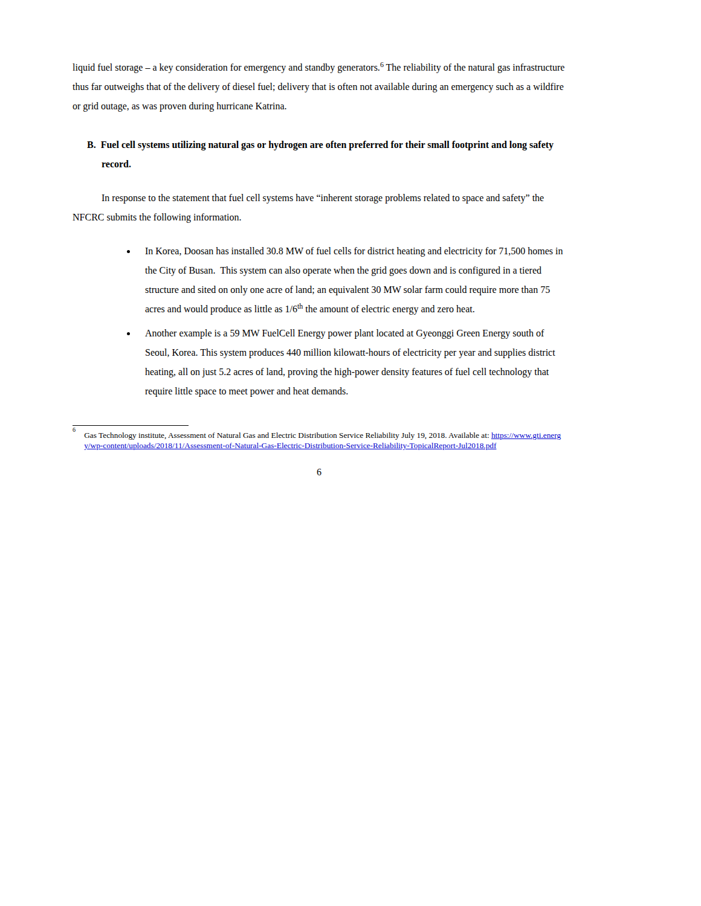liquid fuel storage – a key consideration for emergency and standby generators.6 The reliability of the natural gas infrastructure thus far outweighs that of the delivery of diesel fuel; delivery that is often not available during an emergency such as a wildfire or grid outage, as was proven during hurricane Katrina.
B. Fuel cell systems utilizing natural gas or hydrogen are often preferred for their small footprint and long safety record.
In response to the statement that fuel cell systems have “inherent storage problems related to space and safety” the NFCRC submits the following information.
In Korea, Doosan has installed 30.8 MW of fuel cells for district heating and electricity for 71,500 homes in the City of Busan. This system can also operate when the grid goes down and is configured in a tiered structure and sited on only one acre of land; an equivalent 30 MW solar farm could require more than 75 acres and would produce as little as 1/6th the amount of electric energy and zero heat.
Another example is a 59 MW FuelCell Energy power plant located at Gyeonggi Green Energy south of Seoul, Korea. This system produces 440 million kilowatt-hours of electricity per year and supplies district heating, all on just 5.2 acres of land, proving the high-power density features of fuel cell technology that require little space to meet power and heat demands.
6 Gas Technology institute, Assessment of Natural Gas and Electric Distribution Service Reliability July 19, 2018. Available at: https://www.gti.energy/wp-content/uploads/2018/11/Assessment-of-Natural-Gas-Electric-Distribution-Service-Reliability-TopicalReport-Jul2018.pdf
6